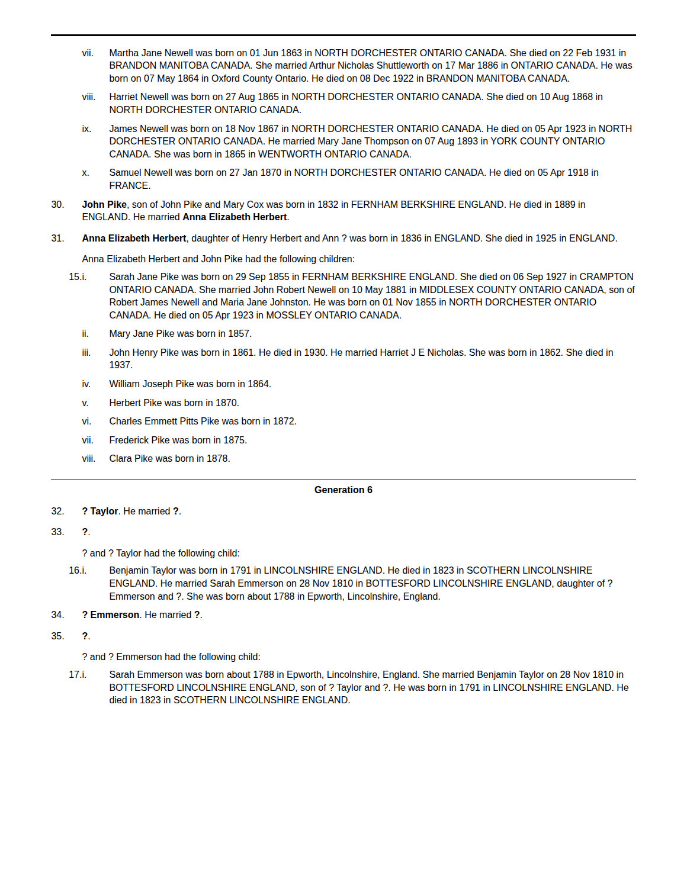| | vii. | Martha Jane Newell was born on 01 Jun 1863 in NORTH DORCHESTER ONTARIO CANADA. She died on 22 Feb 1931 in BRANDON MANITOBA CANADA. She married Arthur Nicholas Shuttleworth on 17 Mar 1886 in ONTARIO CANADA. He was born on 07 May 1864 in Oxford County Ontario. He died on 08 Dec 1922 in BRANDON MANITOBA CANADA. |
| | viii. | Harriet Newell was born on 27 Aug 1865 in NORTH DORCHESTER ONTARIO CANADA. She died on 10 Aug 1868 in NORTH DORCHESTER ONTARIO CANADA. |
| | ix. | James Newell was born on 18 Nov 1867 in NORTH DORCHESTER ONTARIO CANADA. He died on 05 Apr 1923 in NORTH DORCHESTER ONTARIO CANADA. He married Mary Jane Thompson on 07 Aug 1893 in YORK COUNTY ONTARIO CANADA. She was born in 1865 in WENTWORTH ONTARIO CANADA. |
| | x. | Samuel Newell was born on 27 Jan 1870 in NORTH DORCHESTER ONTARIO CANADA. He died on 05 Apr 1918 in FRANCE. |
| 30. | John Pike , son of John Pike and Mary Cox was born in 1832 in FERNHAM BERKSHIRE ENGLAND. He died in 1889 in ENGLAND. He married Anna Elizabeth Herbert . |
| 31. | Anna Elizabeth Herbert , daughter of Henry Herbert and Ann ? was born in 1836 in ENGLAND. She died in 1925 in ENGLAND. |
Anna Elizabeth Herbert and John Pike had the following children:
| 15. | i. | Sarah Jane Pike was born on 29 Sep 1855 in FERNHAM BERKSHIRE ENGLAND. She died on 06 Sep 1927 in CRAMPTON ONTARIO CANADA. She married John Robert Newell on 10 May 1881 in MIDDLESEX COUNTY ONTARIO CANADA, son of Robert James Newell and Maria Jane Johnston. He was born on 01 Nov 1855 in NORTH DORCHESTER ONTARIO CANADA. He died on 05 Apr 1923 in MOSSLEY ONTARIO CANADA. |
| | ii. | Mary Jane Pike was born in 1857. |
| | iii. | John Henry Pike was born in 1861. He died in 1930. He married Harriet J E Nicholas. She was born in 1862. She died in 1937. |
| | iv. | William Joseph Pike was born in 1864. |
| | v. | Herbert Pike was born in 1870. |
| | vi. | Charles Emmett Pitts Pike was born in 1872. |
| | vii. | Frederick Pike was born in 1875. |
| | viii. | Clara Pike was born in 1878. |
Generation 6
| 32. | ? Taylor . He married ? . |
| 33. | ? . |
? and ? Taylor had the following child:
| 16. | i. | Benjamin Taylor was born in 1791 in LINCOLNSHIRE ENGLAND. He died in 1823 in SCOTHERN LINCOLNSHIRE ENGLAND. He married Sarah Emmerson on 28 Nov 1810 in BOTTESFORD LINCOLNSHIRE ENGLAND, daughter of ? Emmerson and ?. She was born about 1788 in Epworth, Lincolnshire, England. |
| 34. | ? Emmerson . He married ? . |
| 35. | ? . |
? and ? Emmerson had the following child:
| 17. | i. | Sarah Emmerson was born about 1788 in Epworth, Lincolnshire, England. She married Benjamin Taylor on 28 Nov 1810 in BOTTESFORD LINCOLNSHIRE ENGLAND, son of ? Taylor and ?. He was born in 1791 in LINCOLNSHIRE ENGLAND. He died in 1823 in SCOTHERN LINCOLNSHIRE ENGLAND. |